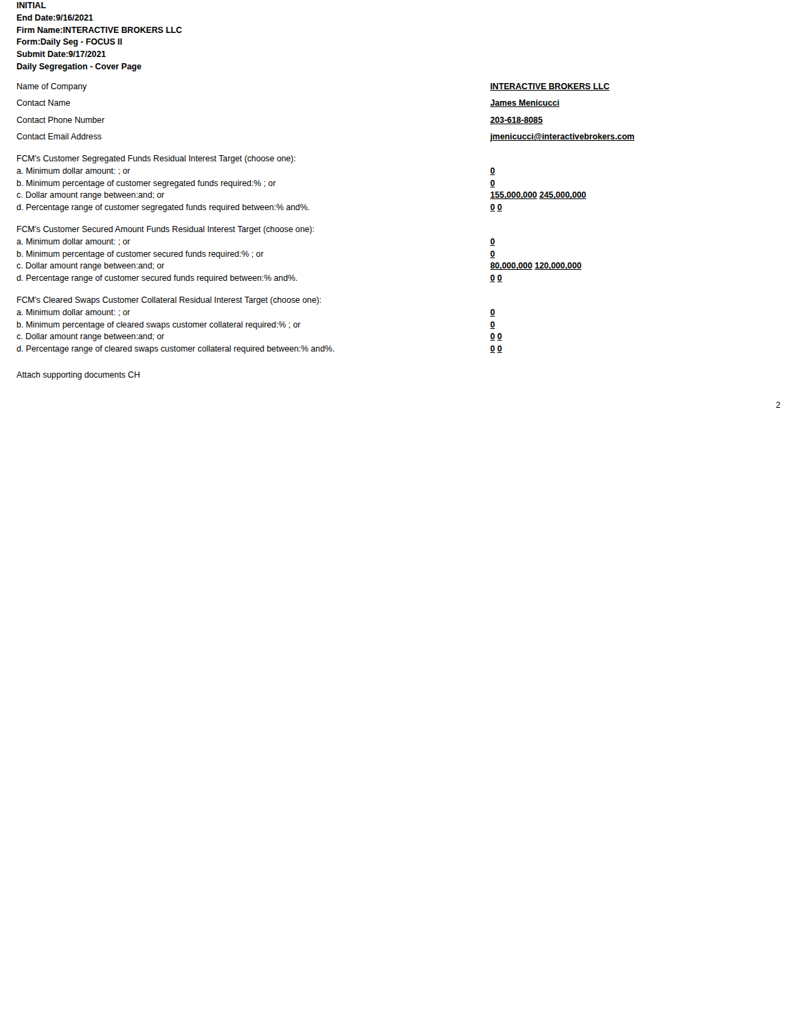INITIAL
End Date:9/16/2021
Firm Name:INTERACTIVE BROKERS LLC
Form:Daily Seg - FOCUS II
Submit Date:9/17/2021
Daily Segregation - Cover Page
| Name of Company | INTERACTIVE BROKERS LLC |
| Contact Name | James Menicucci |
| Contact Phone Number | 203-618-8085 |
| Contact Email Address | jmenicucci@interactivebrokers.com |
| FCM's Customer Segregated Funds Residual Interest Target (choose one): | |
| a. Minimum dollar amount: ; or | 0 |
| b. Minimum percentage of customer segregated funds required:% ; or | 0 |
| c. Dollar amount range between:and; or | 155,000,000 245,000,000 |
| d. Percentage range of customer segregated funds required between:% and%. | 0 0 |
| FCM's Customer Secured Amount Funds Residual Interest Target (choose one): | |
| a. Minimum dollar amount: ; or | 0 |
| b. Minimum percentage of customer secured funds required:% ; or | 0 |
| c. Dollar amount range between:and; or | 80,000,000 120,000,000 |
| d. Percentage range of customer secured funds required between:% and%. | 0 0 |
| FCM's Cleared Swaps Customer Collateral Residual Interest Target (choose one): | |
| a. Minimum dollar amount: ; or | 0 |
| b. Minimum percentage of cleared swaps customer collateral required:% ; or | 0 |
| c. Dollar amount range between:and; or | 0 0 |
| d. Percentage range of cleared swaps customer collateral required between:% and%. | 0 0 |
Attach supporting documents CH
2